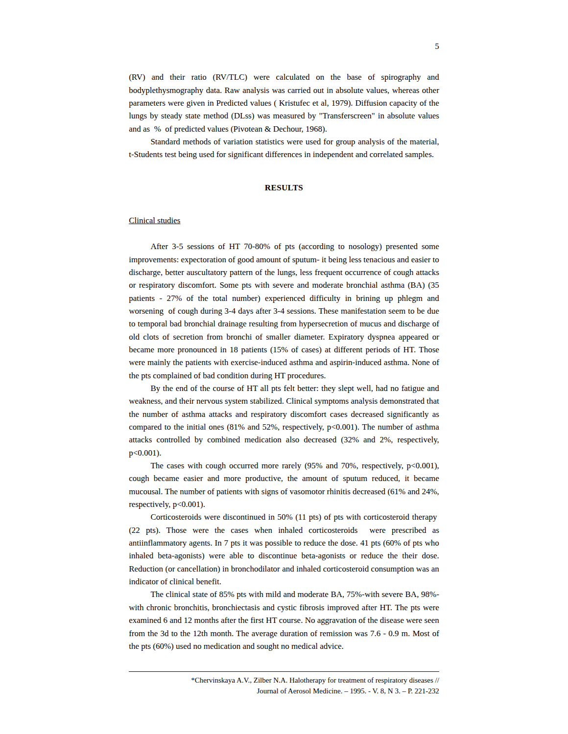5
(RV) and their ratio (RV/TLC) were calculated on the base of spirography and bodyplethysmography data. Raw analysis was carried out in absolute values, whereas other parameters were given in Predicted values ( Kristufec et al, 1979). Diffusion capacity of the lungs by steady state method (DLss) was measured by "Transferscreen" in absolute values and as % of predicted values (Pivotean & Dechour, 1968).
Standard methods of variation statistics were used for group analysis of the material, t-Students test being used for significant differences in independent and correlated samples.
RESULTS
Clinical studies
After 3-5 sessions of HT 70-80% of pts (according to nosology) presented some improvements: expectoration of good amount of sputum- it being less tenacious and easier to discharge, better auscultatory pattern of the lungs, less frequent occurrence of cough attacks or respiratory discomfort. Some pts with severe and moderate bronchial asthma (BA) (35 patients - 27% of the total number) experienced difficulty in brining up phlegm and worsening of cough during 3-4 days after 3-4 sessions. These manifestation seem to be due to temporal bad bronchial drainage resulting from hypersecretion of mucus and discharge of old clots of secretion from bronchi of smaller diameter. Expiratory dyspnea appeared or became more pronounced in 18 patients (15% of cases) at different periods of HT. Those were mainly the patients with exercise-induced asthma and aspirin-induced asthma. None of the pts complained of bad condition during HT procedures.
By the end of the course of HT all pts felt better: they slept well, had no fatigue and weakness, and their nervous system stabilized. Clinical symptoms analysis demonstrated that the number of asthma attacks and respiratory discomfort cases decreased significantly as compared to the initial ones (81% and 52%, respectively, p<0.001). The number of asthma attacks controlled by combined medication also decreased (32% and 2%, respectively, p<0.001).
The cases with cough occurred more rarely (95% and 70%, respectively, p<0.001), cough became easier and more productive, the amount of sputum reduced, it became mucousal. The number of patients with signs of vasomotor rhinitis decreased (61% and 24%, respectively, p<0.001).
Corticosteroids were discontinued in 50% (11 pts) of pts with corticosteroid therapy (22 pts). Those were the cases when inhaled corticosteroids were prescribed as antiinflammatory agents. In 7 pts it was possible to reduce the dose. 41 pts (60% of pts who inhaled beta-agonists) were able to discontinue beta-agonists or reduce the their dose. Reduction (or cancellation) in bronchodilator and inhaled corticosteroid consumption was an indicator of clinical benefit.
The clinical state of 85% pts with mild and moderate BA, 75%-with severe BA, 98%-with chronic bronchitis, bronchiectasis and cystic fibrosis improved after HT. The pts were examined 6 and 12 months after the first HT course. No aggravation of the disease were seen from the 3d to the 12th month. The average duration of remission was 7.6 - 0.9 m. Most of the pts (60%) used no medication and sought no medical advice.
*Chervinskaya A.V., Zilber N.A. Halotherapy for treatment of respiratory diseases // Journal of Aerosol Medicine. – 1995. - V. 8, N 3. – P. 221-232